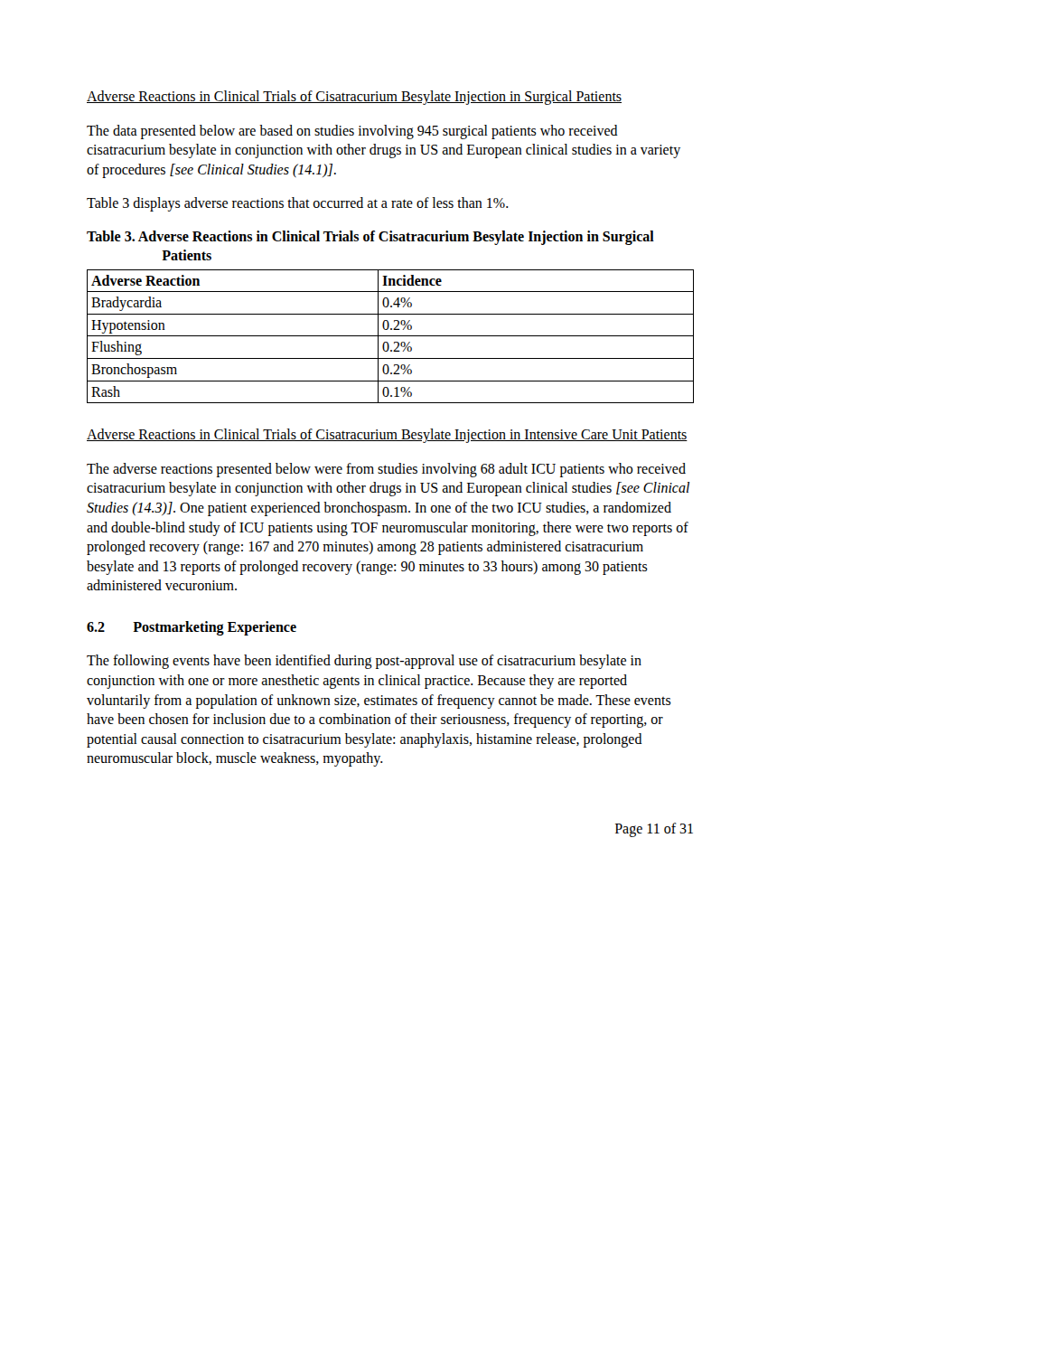Adverse Reactions in Clinical Trials of Cisatracurium Besylate Injection in Surgical Patients
The data presented below are based on studies involving 945 surgical patients who received cisatracurium besylate in conjunction with other drugs in US and European clinical studies in a variety of procedures [see Clinical Studies (14.1)].
Table 3 displays adverse reactions that occurred at a rate of less than 1%.
Table 3. Adverse Reactions in Clinical Trials of Cisatracurium Besylate Injection in Surgical Patients
| Adverse Reaction | Incidence |
| --- | --- |
| Bradycardia | 0.4% |
| Hypotension | 0.2% |
| Flushing | 0.2% |
| Bronchospasm | 0.2% |
| Rash | 0.1% |
Adverse Reactions in Clinical Trials of Cisatracurium Besylate Injection in Intensive Care Unit Patients
The adverse reactions presented below were from studies involving 68 adult ICU patients who received cisatracurium besylate in conjunction with other drugs in US and European clinical studies [see Clinical Studies (14.3)]. One patient experienced bronchospasm. In one of the two ICU studies, a randomized and double-blind study of ICU patients using TOF neuromuscular monitoring, there were two reports of prolonged recovery (range: 167 and 270 minutes) among 28 patients administered cisatracurium besylate and 13 reports of prolonged recovery (range: 90 minutes to 33 hours) among 30 patients administered vecuronium.
6.2 Postmarketing Experience
The following events have been identified during post-approval use of cisatracurium besylate in conjunction with one or more anesthetic agents in clinical practice. Because they are reported voluntarily from a population of unknown size, estimates of frequency cannot be made. These events have been chosen for inclusion due to a combination of their seriousness, frequency of reporting, or potential causal connection to cisatracurium besylate: anaphylaxis, histamine release, prolonged neuromuscular block, muscle weakness, myopathy.
Page 11 of 31